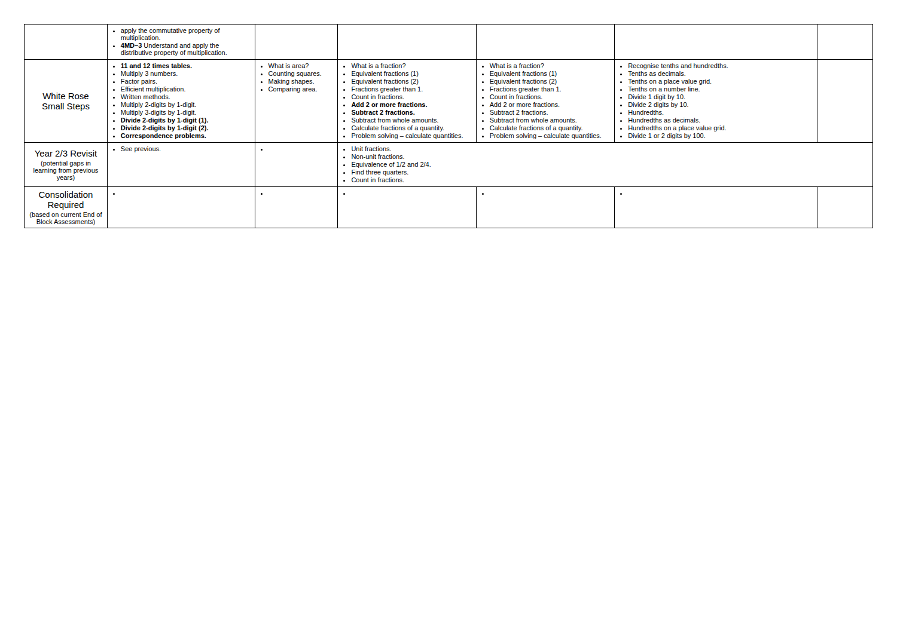| | apply the commutative property of multiplication. 4MD–3 Understand and apply the distributive property of multiplication. | | | | | |
| White Rose Small Steps | 11 and 12 times tables. Multiply 3 numbers. Factor pairs. Efficient multiplication. Written methods. Multiply 2-digits by 1-digit. Multiply 3-digits by 1-digit. Divide 2-digits by 1-digit (1). Divide 2-digits by 1-digit (2). Correspondence problems. | What is area? Counting squares. Making shapes. Comparing area. | What is a fraction? Equivalent fractions (1) Equivalent fractions (2) Fractions greater than 1. Count in fractions. Add 2 or more fractions. Subtract 2 fractions. Subtract from whole amounts. Calculate fractions of a quantity. Problem solving – calculate quantities. | What is a fraction? Equivalent fractions (1) Equivalent fractions (2) Fractions greater than 1. Count in fractions. Add 2 or more fractions. Subtract 2 fractions. Subtract from whole amounts. Calculate fractions of a quantity. Problem solving – calculate quantities. | Recognise tenths and hundredths. Tenths as decimals. Tenths on a place value grid. Tenths on a number line. Divide 1 digit by 10. Divide 2 digits by 10. Hundredths. Hundredths as decimals. Hundredths on a place value grid. Divide 1 or 2 digits by 100. | |
| Year 2/3 Revisit (potential gaps in learning from previous years) | See previous. | | Unit fractions. Non-unit fractions. Equivalence of 1/2 and 2/4. Find three quarters. Count in fractions. |
| Consolidation Required (based on current End of Block Assessments) | | | | | | |